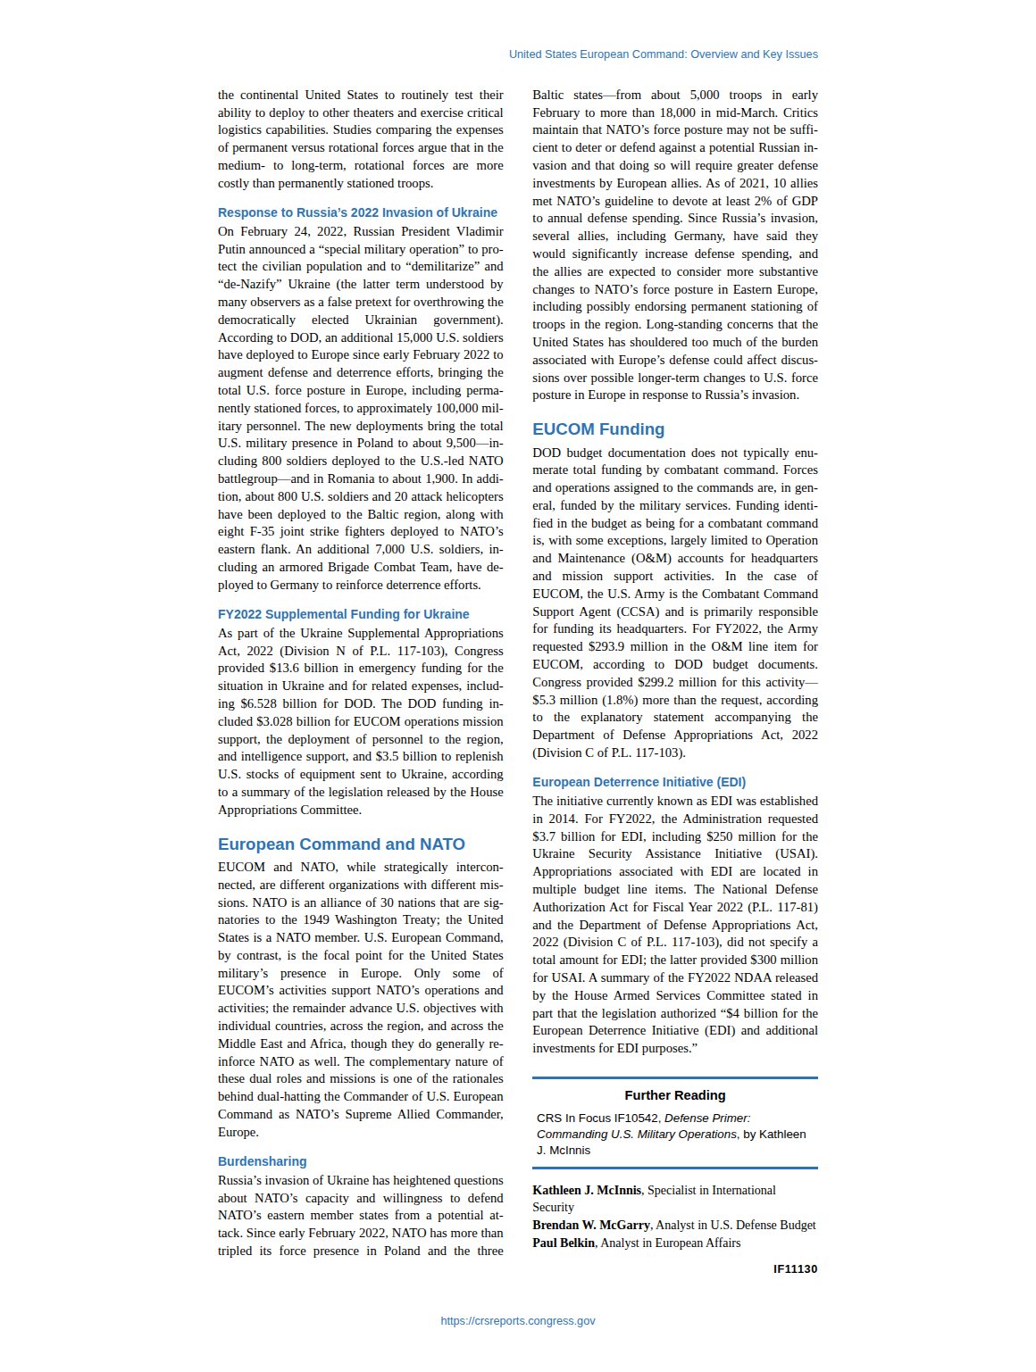United States European Command: Overview and Key Issues
the continental United States to routinely test their ability to deploy to other theaters and exercise critical logistics capabilities. Studies comparing the expenses of permanent versus rotational forces argue that in the medium- to long-term, rotational forces are more costly than permanently stationed troops.
Response to Russia’s 2022 Invasion of Ukraine
On February 24, 2022, Russian President Vladimir Putin announced a “special military operation” to protect the civilian population and to “demilitarize” and “de-Nazify” Ukraine (the latter term understood by many observers as a false pretext for overthrowing the democratically elected Ukrainian government). According to DOD, an additional 15,000 U.S. soldiers have deployed to Europe since early February 2022 to augment defense and deterrence efforts, bringing the total U.S. force posture in Europe, including permanently stationed forces, to approximately 100,000 military personnel. The new deployments bring the total U.S. military presence in Poland to about 9,500—including 800 soldiers deployed to the U.S.-led NATO battlegroup—and in Romania to about 1,900. In addition, about 800 U.S. soldiers and 20 attack helicopters have been deployed to the Baltic region, along with eight F-35 joint strike fighters deployed to NATO’s eastern flank. An additional 7,000 U.S. soldiers, including an armored Brigade Combat Team, have deployed to Germany to reinforce deterrence efforts.
FY2022 Supplemental Funding for Ukraine
As part of the Ukraine Supplemental Appropriations Act, 2022 (Division N of P.L. 117-103), Congress provided $13.6 billion in emergency funding for the situation in Ukraine and for related expenses, including $6.528 billion for DOD. The DOD funding included $3.028 billion for EUCOM operations mission support, the deployment of personnel to the region, and intelligence support, and $3.5 billion to replenish U.S. stocks of equipment sent to Ukraine, according to a summary of the legislation released by the House Appropriations Committee.
European Command and NATO
EUCOM and NATO, while strategically interconnected, are different organizations with different missions. NATO is an alliance of 30 nations that are signatories to the 1949 Washington Treaty; the United States is a NATO member. U.S. European Command, by contrast, is the focal point for the United States military’s presence in Europe. Only some of EUCOM’s activities support NATO’s operations and activities; the remainder advance U.S. objectives with individual countries, across the region, and across the Middle East and Africa, though they do generally reinforce NATO as well. The complementary nature of these dual roles and missions is one of the rationales behind dual-hatting the Commander of U.S. European Command as NATO’s Supreme Allied Commander, Europe.
Burdensharing
Russia’s invasion of Ukraine has heightened questions about NATO’s capacity and willingness to defend NATO’s eastern member states from a potential attack. Since early February 2022, NATO has more than tripled its force presence in Poland and the three Baltic states—from about 5,000 troops in early February to more than 18,000 in mid-March. Critics maintain that NATO’s force posture may not be sufficient to deter or defend against a potential Russian invasion and that doing so will require greater defense investments by European allies. As of 2021, 10 allies met NATO’s guideline to devote at least 2% of GDP to annual defense spending. Since Russia’s invasion, several allies, including Germany, have said they would significantly increase defense spending, and the allies are expected to consider more substantive changes to NATO’s force posture in Eastern Europe, including possibly endorsing permanent stationing of troops in the region. Long-standing concerns that the United States has shouldered too much of the burden associated with Europe’s defense could affect discussions over possible longer-term changes to U.S. force posture in Europe in response to Russia’s invasion.
EUCOM Funding
DOD budget documentation does not typically enumerate total funding by combatant command. Forces and operations assigned to the commands are, in general, funded by the military services. Funding identified in the budget as being for a combatant command is, with some exceptions, largely limited to Operation and Maintenance (O&M) accounts for headquarters and mission support activities. In the case of EUCOM, the U.S. Army is the Combatant Command Support Agent (CCSA) and is primarily responsible for funding its headquarters. For FY2022, the Army requested $293.9 million in the O&M line item for EUCOM, according to DOD budget documents. Congress provided $299.2 million for this activity—$5.3 million (1.8%) more than the request, according to the explanatory statement accompanying the Department of Defense Appropriations Act, 2022 (Division C of P.L. 117-103).
European Deterrence Initiative (EDI)
The initiative currently known as EDI was established in 2014. For FY2022, the Administration requested $3.7 billion for EDI, including $250 million for the Ukraine Security Assistance Initiative (USAI). Appropriations associated with EDI are located in multiple budget line items. The National Defense Authorization Act for Fiscal Year 2022 (P.L. 117-81) and the Department of Defense Appropriations Act, 2022 (Division C of P.L. 117-103), did not specify a total amount for EDI; the latter provided $300 million for USAI. A summary of the FY2022 NDAA released by the House Armed Services Committee stated in part that the legislation authorized “$4 billion for the European Deterrence Initiative (EDI) and additional investments for EDI purposes.”
Further Reading
CRS In Focus IF10542, Defense Primer: Commanding U.S. Military Operations, by Kathleen J. McInnis
Kathleen J. McInnis, Specialist in International Security
Brendan W. McGarry, Analyst in U.S. Defense Budget
Paul Belkin, Analyst in European Affairs
IF11130
https://crsreports.congress.gov